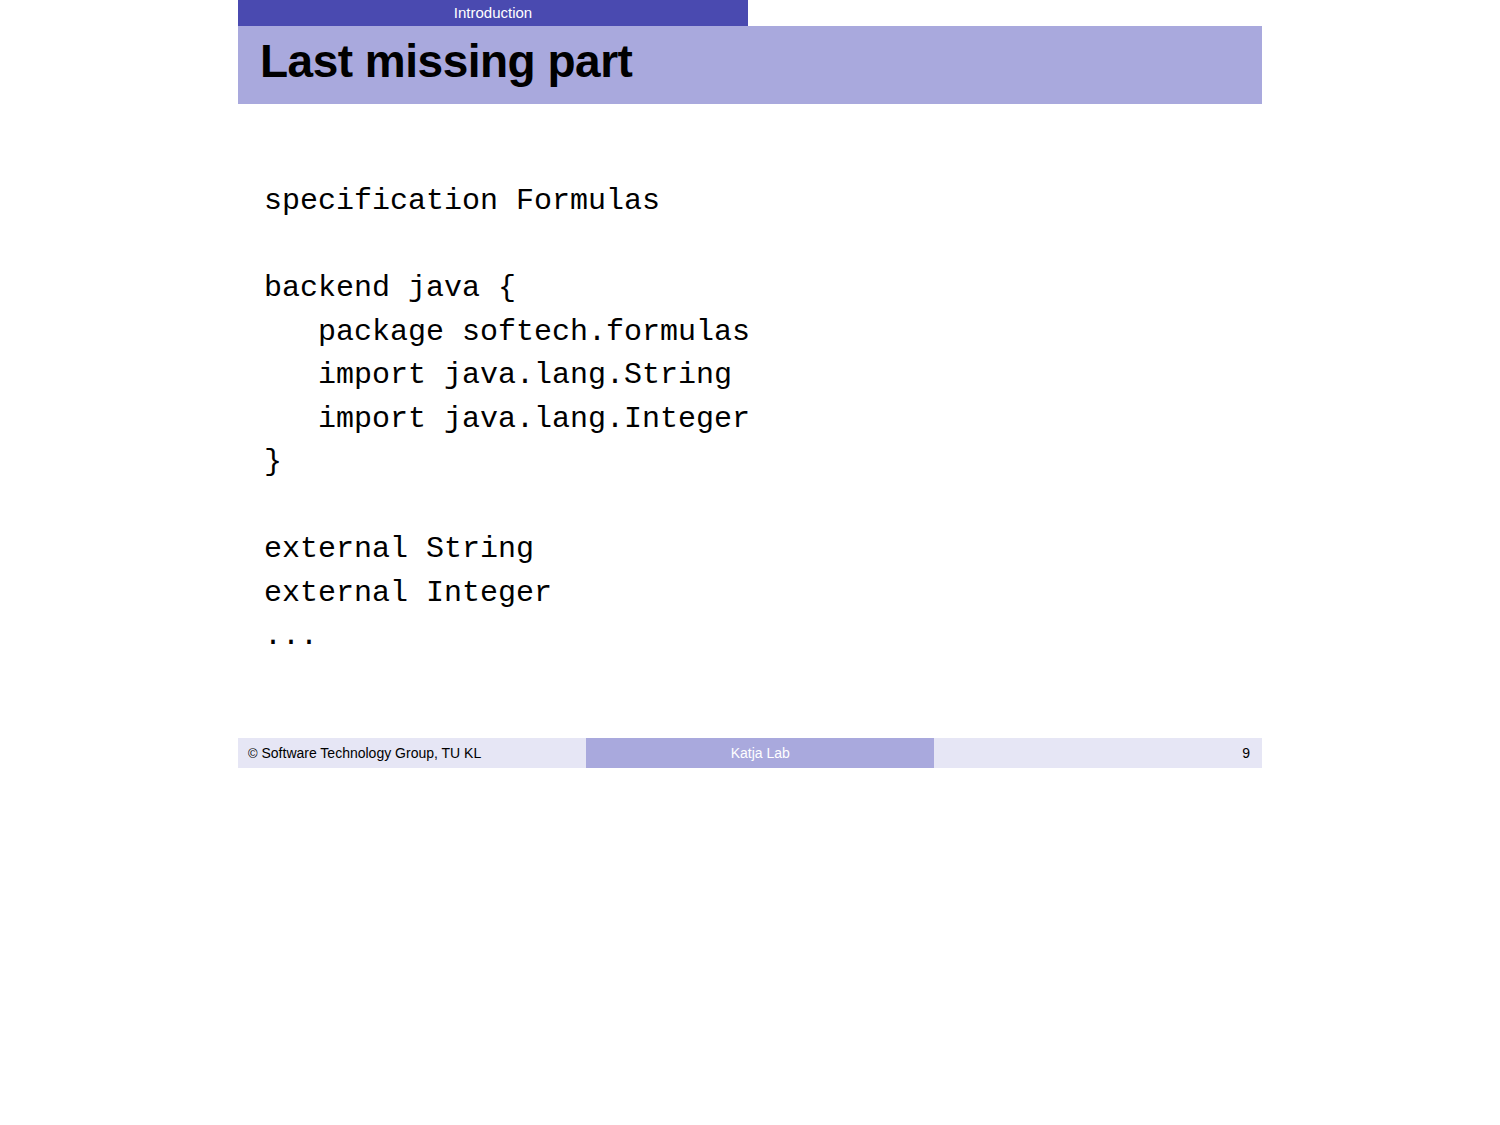Introduction
Last missing part
specification Formulas

backend java {
   package softech.formulas
   import java.lang.String
   import java.lang.Integer
}

external String
external Integer
...
© Software Technology Group, TU KL
Katja Lab
9